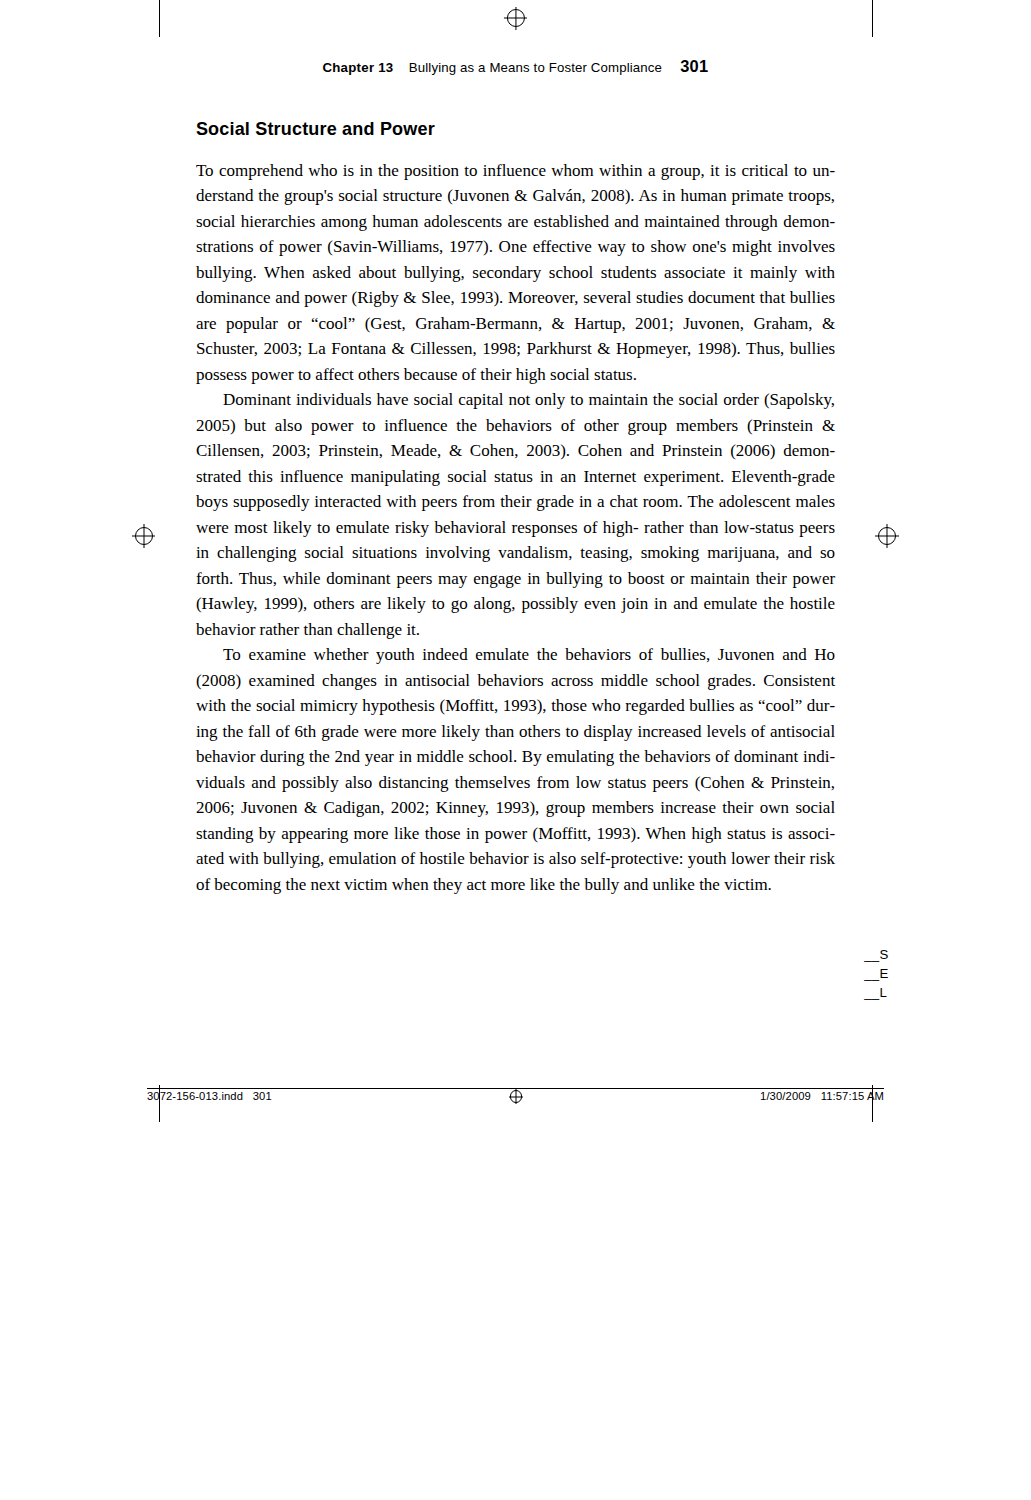Chapter 13 Bullying as a Means to Foster Compliance 301
Social Structure and Power
To comprehend who is in the position to influence whom within a group, it is critical to understand the group's social structure (Juvonen & Galván, 2008). As in human primate troops, social hierarchies among human adolescents are established and maintained through demonstrations of power (Savin-Williams, 1977). One effective way to show one's might involves bullying. When asked about bullying, secondary school students associate it mainly with dominance and power (Rigby & Slee, 1993). Moreover, several studies document that bullies are popular or “cool” (Gest, Graham-Bermann, & Hartup, 2001; Juvonen, Graham, & Schuster, 2003; La Fontana & Cillessen, 1998; Parkhurst & Hopmeyer, 1998). Thus, bullies possess power to affect others because of their high social status.
Dominant individuals have social capital not only to maintain the social order (Sapolsky, 2005) but also power to influence the behaviors of other group members (Prinstein & Cillensen, 2003; Prinstein, Meade, & Cohen, 2003). Cohen and Prinstein (2006) demonstrated this influence manipulating social status in an Internet experiment. Eleventh-grade boys supposedly interacted with peers from their grade in a chat room. The adolescent males were most likely to emulate risky behavioral responses of high- rather than low-status peers in challenging social situations involving vandalism, teasing, smoking marijuana, and so forth. Thus, while dominant peers may engage in bullying to boost or maintain their power (Hawley, 1999), others are likely to go along, possibly even join in and emulate the hostile behavior rather than challenge it.
To examine whether youth indeed emulate the behaviors of bullies, Juvonen and Ho (2008) examined changes in antisocial behaviors across middle school grades. Consistent with the social mimicry hypothesis (Moffitt, 1993), those who regarded bullies as “cool” during the fall of 6th grade were more likely than others to display increased levels of antisocial behavior during the 2nd year in middle school. By emulating the behaviors of dominant individuals and possibly also distancing themselves from low status peers (Cohen & Prinstein, 2006; Juvonen & Cadigan, 2002; Kinney, 1993), group members increase their own social standing by appearing more like those in power (Moffitt, 1993). When high status is associated with bullying, emulation of hostile behavior is also self-protective: youth lower their risk of becoming the next victim when they act more like the bully and unlike the victim.
__S __E __L
3072-156-013.indd 301
1/30/2009 11:57:15 AM